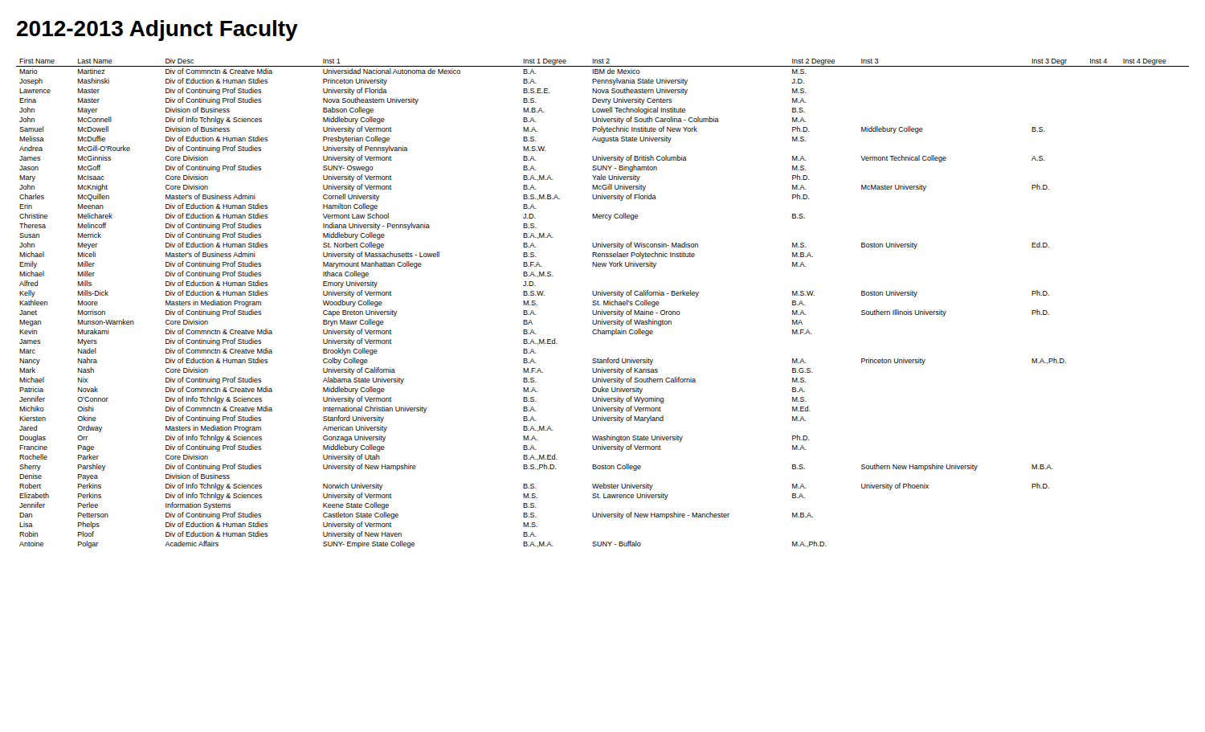2012-2013 Adjunct Faculty
| First Name | Last Name | Div Desc | Inst 1 | Inst 1 Degree | Inst 2 | Inst 2 Degree | Inst 3 | Inst 3 Degr | Inst 4 | Inst 4 Degree |
| --- | --- | --- | --- | --- | --- | --- | --- | --- | --- | --- |
| Mario | Martinez | Div of Commnctn & Creatve Mdia | Universidad Nacional Autonoma de Mexico | B.A. | IBM de Mexico | M.S. | | | | |
| Joseph | Mashinski | Div of Eduction & Human Stdies | Princeton University | B.A. | Pennsylvania State University | J.D. | | | | |
| Lawrence | Master | Div of Continuing Prof Studies | University of Florida | B.S.E.E. | Nova Southeastern University | M.S. | | | | |
| Erina | Master | Div of Continuing Prof Studies | Nova Southeastern University | B.S. | Devry University Centers | M.A. | | | | |
| John | Mayer | Division of Business | Babson College | M.B.A. | Lowell Technological Institute | B.S. | | | | |
| John | McConnell | Div of Info Tchnlgy & Sciences | Middlebury College | B.A. | University of South Carolina - Columbia | M.A. | | | | |
| Samuel | McDowell | Division of Business | University of Vermont | M.A. | Polytechnic Institute of New York | Ph.D. | Middlebury College | B.S. | | |
| Melissa | McDuffie | Div of Eduction & Human Stdies | Presbyterian College | B.S. | Augusta State University | M.S. | | | | |
| Andrea | McGill-O'Rourke | Div of Continuing Prof Studies | University of Pennsylvania | M.S.W. | | | | | | |
| James | McGinniss | Core Division | University of Vermont | B.A. | University of British Columbia | M.A. | Vermont Technical College | A.S. | | |
| Jason | McGoff | Div of Continuing Prof Studies | SUNY- Oswego | B.A. | SUNY - Binghamton | M.S. | | | | |
| Mary | McIsaac | Core Division | University of Vermont | B.A.,M.A. | Yale University | Ph.D. | | | | |
| John | McKnight | Core Division | University of Vermont | B.A. | McGill University | M.A. | McMaster University | Ph.D. | | |
| Charles | McQuillen | Master's of Business Admini | Cornell University | B.S.,M.B.A. | University of Florida | Ph.D. | | | | |
| Erin | Meenan | Div of Eduction & Human Stdies | Hamilton College | B.A. | | | | | | |
| Christine | Melicharek | Div of Eduction & Human Stdies | Vermont Law School | J.D. | Mercy College | B.S. | | | | |
| Theresa | Melincoff | Div of Continuing Prof Studies | Indiana University - Pennsylvania | B.S. | | | | | | |
| Susan | Merrick | Div of Continuing Prof Studies | Middlebury College | B.A.,M.A. | | | | | | |
| John | Meyer | Div of Eduction & Human Stdies | St. Norbert College | B.A. | University of Wisconsin- Madison | M.S. | Boston University | Ed.D. | | |
| Michael | Miceli | Master's of Business Admini | University of Massachusetts - Lowell | B.S. | Rensselaer Polytechnic Institute | M.B.A. | | | | |
| Emily | Miller | Div of Continuing Prof Studies | Marymount Manhattan College | B.F.A. | New York University | M.A. | | | | |
| Michael | Miller | Div of Continuing Prof Studies | Ithaca College | B.A.,M.S. | | | | | | |
| Alfred | Mills | Div of Eduction & Human Stdies | Emory University | J.D. | | | | | | |
| Kelly | Mills-Dick | Div of Eduction & Human Stdies | University of Vermont | B.S.W. | University of California - Berkeley | M.S.W. | Boston University | Ph.D. | | |
| Kathleen | Moore | Masters in Mediation Program | Woodbury College | M.S. | St. Michael's College | B.A. | | | | |
| Janet | Morrison | Div of Continuing Prof Studies | Cape Breton University | B.A. | University of Maine - Orono | M.A. | Southern Illinois University | Ph.D. | | |
| Megan | Munson-Warnken | Core Division | Bryn Mawr College | BA | University of Washington | MA | | | | |
| Kevin | Murakami | Div of Commnctn & Creatve Mdia | University of Vermont | B.A. | Champlain College | M.F.A. | | | | |
| James | Myers | Div of Continuing Prof Studies | University of Vermont | B.A.,M.Ed. | | | | | | |
| Marc | Nadel | Div of Commnctn & Creatve Mdia | Brooklyn College | B.A. | | | | | | |
| Nancy | Nahra | Div of Eduction & Human Stdies | Colby College | B.A. | Stanford University | M.A. | Princeton University | M.A.,Ph.D. | | |
| Mark | Nash | Core Division | University of California | M.F.A. | University of Kansas | B.G.S. | | | | |
| Michael | Nix | Div of Continuing Prof Studies | Alabama State University | B.S. | University of Southern California | M.S. | | | | |
| Patricia | Novak | Div of Commnctn & Creatve Mdia | Middlebury College | M.A. | Duke University | B.A. | | | | |
| Jennifer | O'Connor | Div of Info Tchnlgy & Sciences | University of Vermont | B.S. | University of Wyoming | M.S. | | | | |
| Michiko | Oishi | Div of Commnctn & Creatve Mdia | International Christian University | B.A. | University of Vermont | M.Ed. | | | | |
| Kiersten | Okine | Div of Continuing Prof Studies | Stanford University | B.A. | University of Maryland | M.A. | | | | |
| Jared | Ordway | Masters in Mediation Program | American University | B.A.,M.A. | | | | | | |
| Douglas | Orr | Div of Info Tchnlgy & Sciences | Gonzaga University | M.A. | Washington State University | Ph.D. | | | | |
| Francine | Page | Div of Continuing Prof Studies | Middlebury College | B.A. | University of Vermont | M.A. | | | | |
| Rochelle | Parker | Core Division | University of Utah | B.A.,M.Ed. | | | | | | |
| Sherry | Parshley | Div of Continuing Prof Studies | University of New Hampshire | B.S.,Ph.D. | Boston College | B.S. | Southern New Hampshire University | M.B.A. | | |
| Denise | Payea | Division of Business | | | | | | | | |
| Robert | Perkins | Div of Info Tchnlgy & Sciences | Norwich University | B.S. | Webster University | M.A. | University of Phoenix | Ph.D. | | |
| Elizabeth | Perkins | Div of Info Tchnlgy & Sciences | University of Vermont | M.S. | St. Lawrence University | B.A. | | | | |
| Jennifer | Perlee | Information Systems | Keene State College | B.S. | | | | | | |
| Dan | Petterson | Div of Continuing Prof Studies | Castleton State College | B.S. | University of New Hampshire - Manchester | M.B.A. | | | | |
| Lisa | Phelps | Div of Eduction & Human Stdies | University of Vermont | M.S. | | | | | | |
| Robin | Ploof | Div of Eduction & Human Stdies | University of New Haven | B.A. | | | | | | |
| Antoine | Polgar | Academic Affairs | SUNY- Empire State College | B.A.,M.A. | SUNY - Buffalo | M.A.,Ph.D. | | | | |